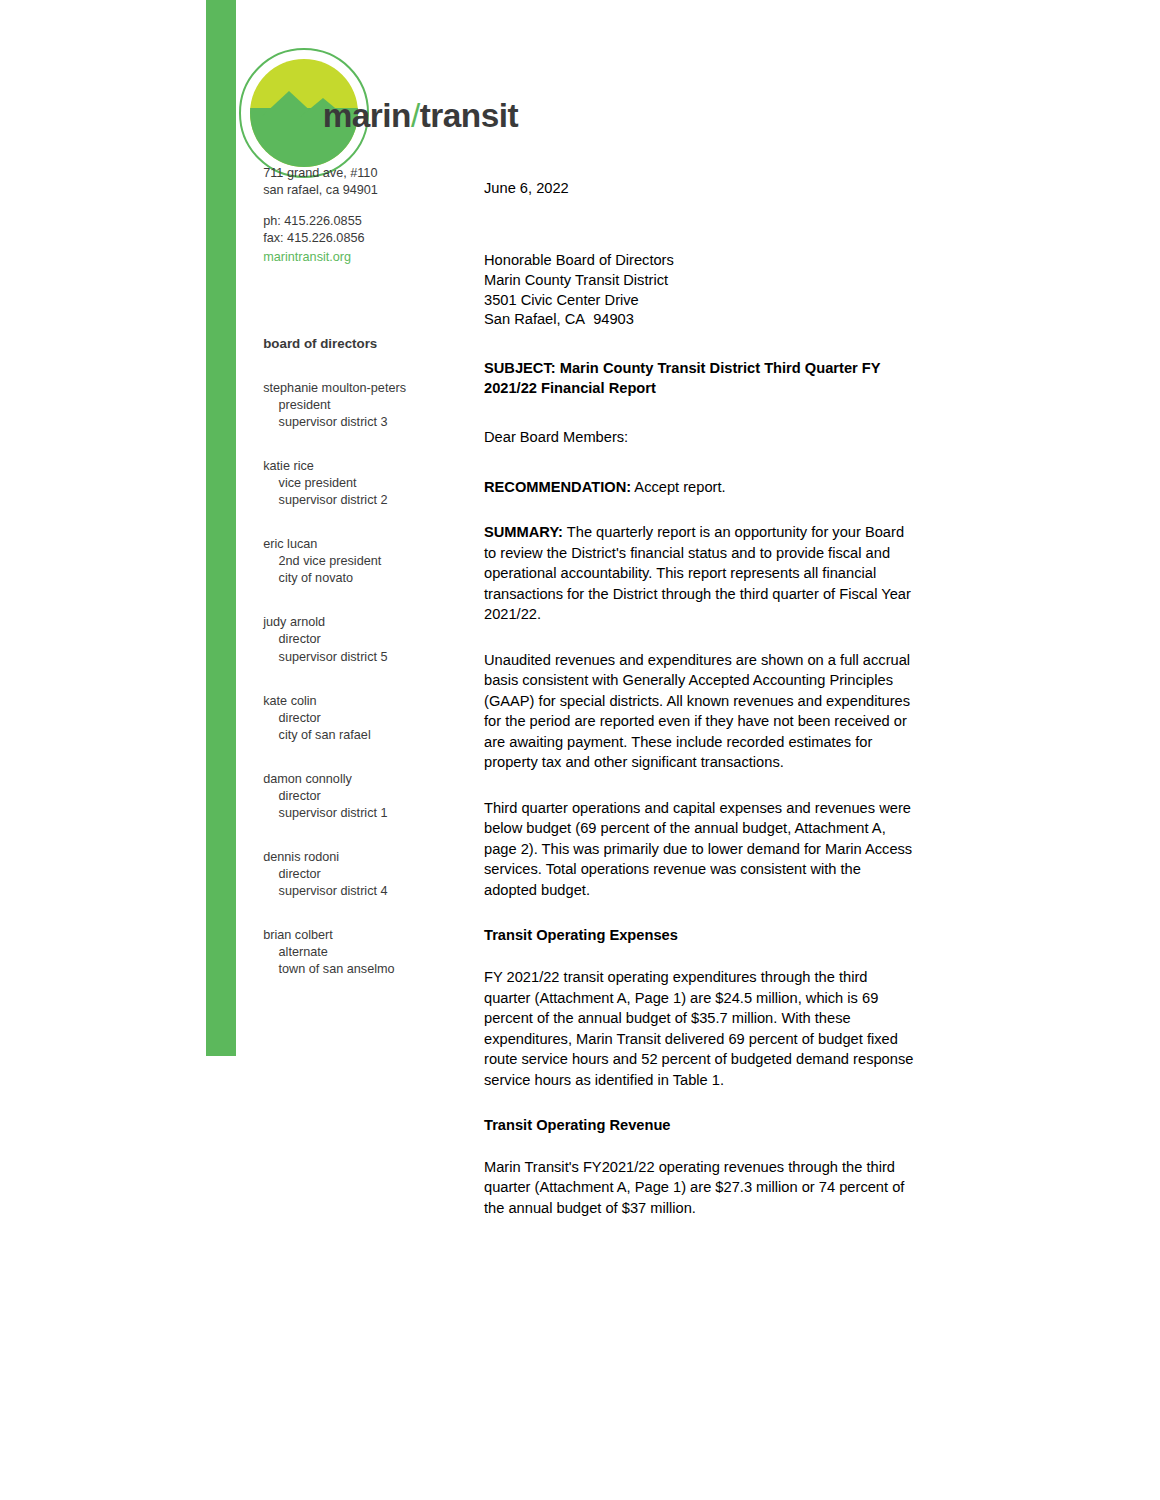marin/transit
711 grand ave, #110
san rafael, ca 94901
ph: 415.226.0855
fax: 415.226.0856
marintransit.org
board of directors
stephanie moulton-peters president supervisor district 3
katie rice vice president supervisor district 2
eric lucan 2nd vice president city of novato
judy arnold director supervisor district 5
kate colin director city of san rafael
damon connolly director supervisor district 1
dennis rodoni director supervisor district 4
brian colbert alternate town of san anselmo
June 6, 2022
Honorable Board of Directors
Marin County Transit District
3501 Civic Center Drive
San Rafael, CA 94903
SUBJECT: Marin County Transit District Third Quarter FY 2021/22 Financial Report
Dear Board Members:
RECOMMENDATION: Accept report.
SUMMARY: The quarterly report is an opportunity for your Board to review the District's financial status and to provide fiscal and operational accountability. This report represents all financial transactions for the District through the third quarter of Fiscal Year 2021/22.
Unaudited revenues and expenditures are shown on a full accrual basis consistent with Generally Accepted Accounting Principles (GAAP) for special districts. All known revenues and expenditures for the period are reported even if they have not been received or are awaiting payment. These include recorded estimates for property tax and other significant transactions.
Third quarter operations and capital expenses and revenues were below budget (69 percent of the annual budget, Attachment A, page 2). This was primarily due to lower demand for Marin Access services. Total operations revenue was consistent with the adopted budget.
Transit Operating Expenses
FY 2021/22 transit operating expenditures through the third quarter (Attachment A, Page 1) are $24.5 million, which is 69 percent of the annual budget of $35.7 million. With these expenditures, Marin Transit delivered 69 percent of budget fixed route service hours and 52 percent of budgeted demand response service hours as identified in Table 1.
Transit Operating Revenue
Marin Transit's FY2021/22 operating revenues through the third quarter (Attachment A, Page 1) are $27.3 million or 74 percent of the annual budget of $37 million.